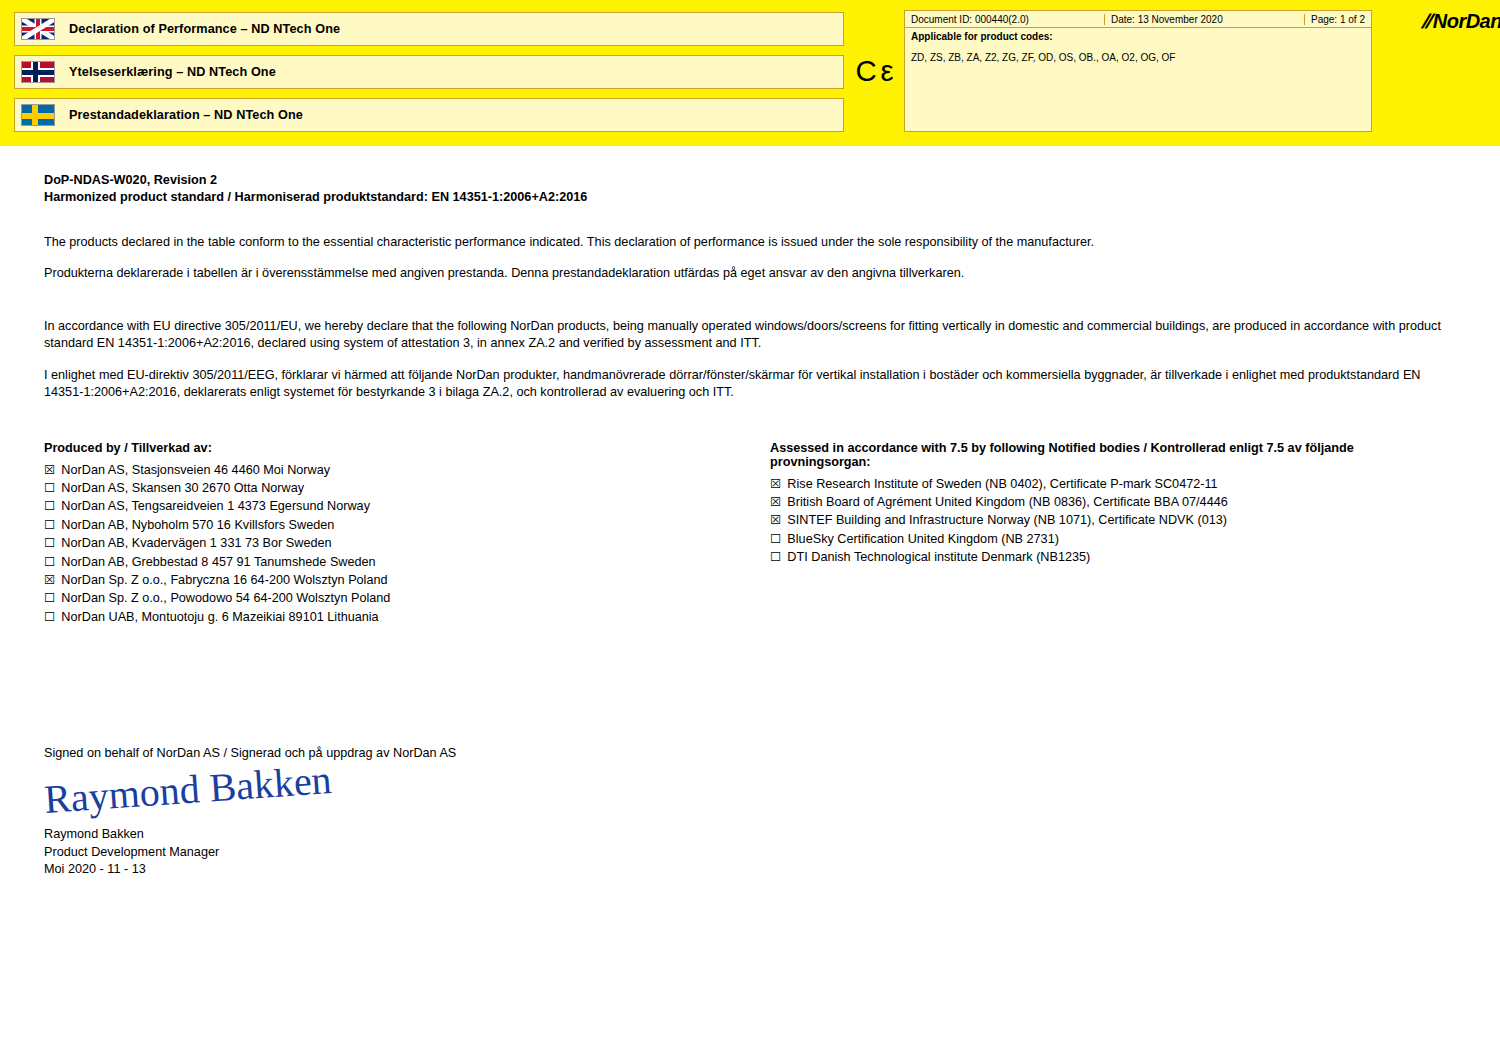Declaration of Performance – ND NTech One
Ytelseserklæring – ND NTech One
Prestandadeklaration – ND NTech One
C ε
Document ID: 000440(2.0)
Date: 13 November 2020
Page: 1 of 2
Applicable for product codes:
ZD, ZS, ZB, ZA, Z2, ZG, ZF, OD, OS, OB., OA, O2, OG, OF
//NorDan
DoP-NDAS-W020, Revision 2
Harmonized product standard / Harmoniserad produktstandard: EN 14351-1:2006+A2:2016
The products declared in the table conform to the essential characteristic performance indicated. This declaration of performance is issued under the sole responsibility of the manufacturer.
Produkterna deklarerade i tabellen är i överensstämmelse med angiven prestanda. Denna prestandadeklaration utfärdas på eget ansvar av den angivna tillverkaren.
In accordance with EU directive 305/2011/EU, we hereby declare that the following NorDan products, being manually operated windows/doors/screens for fitting vertically in domestic and commercial buildings, are produced in accordance with product standard EN 14351-1:2006+A2:2016, declared using system of attestation 3, in annex ZA.2 and verified by assessment and ITT.
I enlighet med EU-direktiv 305/2011/EEG, förklarar vi härmed att följande NorDan produkter, handmanövrerade dörrar/fönster/skärmar för vertikal installation i bostäder och kommersiella byggnader, är tillverkade i enlighet med produktstandard EN 14351-1:2006+A2:2016, deklarerats enligt systemet för bestyrkande 3 i bilaga ZA.2, och kontrollerad av evaluering och ITT.
Produced by / Tillverkad av:
☒NorDan AS, Stasjonsveien 46 4460 Moi Norway
☐NorDan AS, Skansen 30 2670 Otta Norway
☐NorDan AS, Tengsareidveien 1 4373 Egersund Norway
☐NorDan AB, Nyboholm 570 16 Kvillsfors Sweden
☐NorDan AB, Kvadervägen 1 331 73 Bor Sweden
☐NorDan AB, Grebbestad 8 457 91 Tanumshede Sweden
☒NorDan Sp. Z o.o., Fabryczna 16 64-200 Wolsztyn Poland
☐NorDan Sp. Z o.o., Powodowo 54 64-200 Wolsztyn Poland
☐NorDan UAB, Montuotoju g. 6 Mazeikiai 89101 Lithuania
Assessed in accordance with 7.5 by following Notified bodies / Kontrollerad enligt 7.5 av följande provningsorgan:
☒Rise Research Institute of Sweden (NB 0402), Certificate P-mark SC0472-11
☒British Board of Agrément United Kingdom (NB 0836), Certificate BBA 07/4446
☒SINTEF Building and Infrastructure Norway (NB 1071), Certificate NDVK (013)
☐BlueSky Certification United Kingdom (NB 2731)
☐DTI Danish Technological institute Denmark (NB1235)
Signed on behalf of NorDan AS / Signerad och på uppdrag av NorDan AS
Raymond Bakken
Raymond Bakken
Product Development Manager
Moi 2020 - 11 - 13